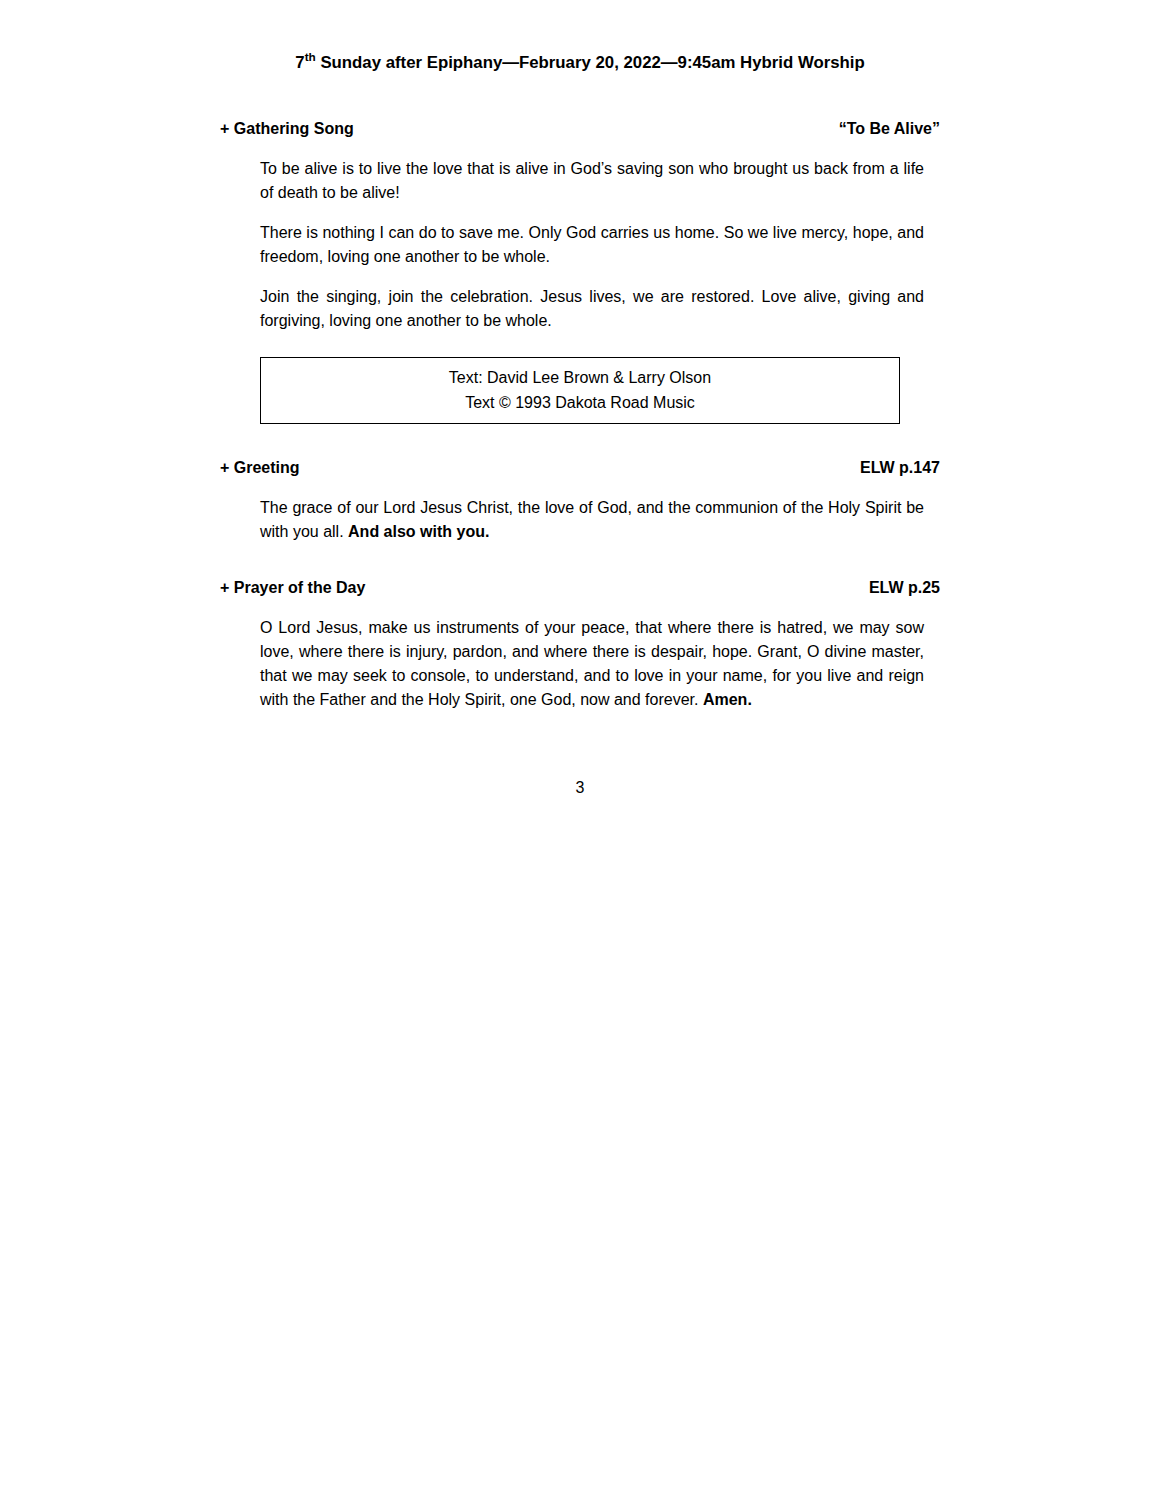7th Sunday after Epiphany—February 20, 2022—9:45am Hybrid Worship
+ Gathering Song “To Be Alive”
To be alive is to live the love that is alive in God’s saving son who brought us back from a life of death to be alive!
There is nothing I can do to save me. Only God carries us home. So we live mercy, hope, and freedom, loving one another to be whole.
Join the singing, join the celebration. Jesus lives, we are restored. Love alive, giving and forgiving, loving one another to be whole.
Text: David Lee Brown & Larry Olson
Text © 1993 Dakota Road Music
+ Greeting ELW p.147
The grace of our Lord Jesus Christ, the love of God, and the communion of the Holy Spirit be with you all. And also with you.
+ Prayer of the Day ELW p.25
O Lord Jesus, make us instruments of your peace, that where there is hatred, we may sow love, where there is injury, pardon, and where there is despair, hope. Grant, O divine master, that we may seek to console, to understand, and to love in your name, for you live and reign with the Father and the Holy Spirit, one God, now and forever. Amen.
3